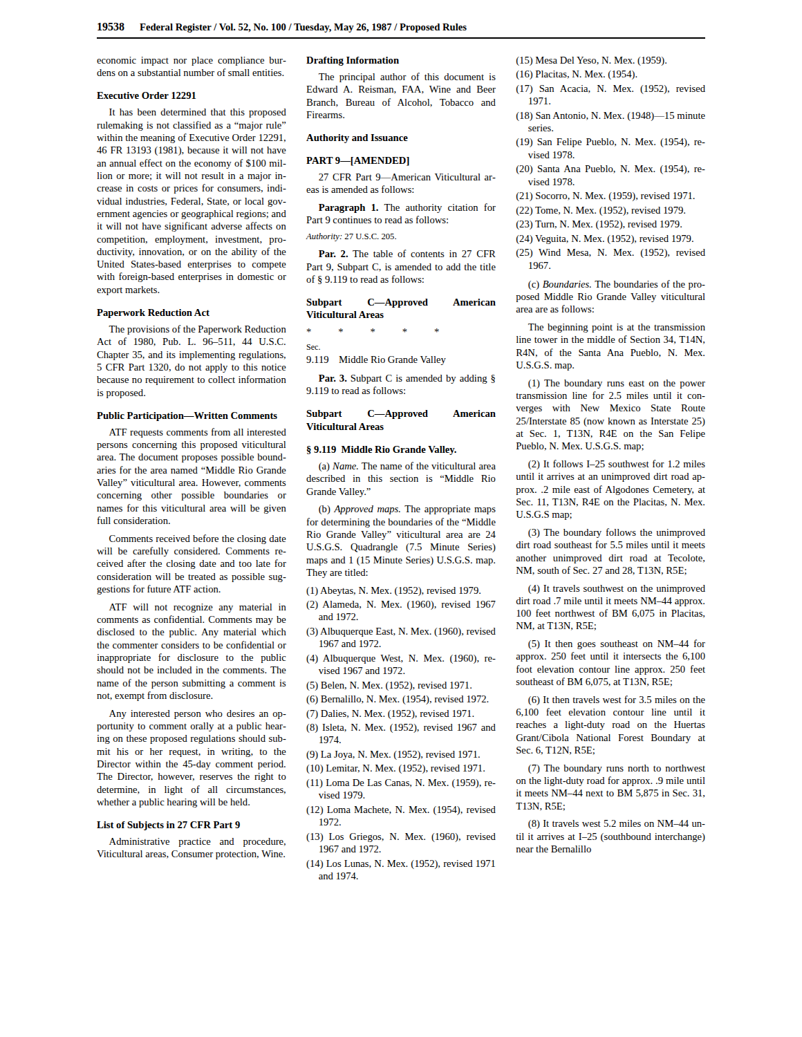19538 Federal Register / Vol. 52, No. 100 / Tuesday, May 26, 1987 / Proposed Rules
economic impact nor place compliance burdens on a substantial number of small entities.
Executive Order 12291
It has been determined that this proposed rulemaking is not classified as a “major rule” within the meaning of Executive Order 12291, 46 FR 13193 (1981), because it will not have an annual effect on the economy of $100 million or more; it will not result in a major increase in costs or prices for consumers, individual industries, Federal, State, or local government agencies or geographical regions; and it will not have significant adverse affects on competition, employment, investment, productivity, innovation, or on the ability of the United States-based enterprises to compete with foreign-based enterprises in domestic or export markets.
Paperwork Reduction Act
The provisions of the Paperwork Reduction Act of 1980, Pub. L. 96–511, 44 U.S.C. Chapter 35, and its implementing regulations, 5 CFR Part 1320, do not apply to this notice because no requirement to collect information is proposed.
Public Participation—Written Comments
ATF requests comments from all interested persons concerning this proposed viticultural area. The document proposes possible boundaries for the area named “Middle Rio Grande Valley” viticultural area. However, comments concerning other possible boundaries or names for this viticultural area will be given full consideration.
Comments received before the closing date will be carefully considered. Comments received after the closing date and too late for consideration will be treated as possible suggestions for future ATF action.
ATF will not recognize any material in comments as confidential. Comments may be disclosed to the public. Any material which the commenter considers to be confidential or inappropriate for disclosure to the public should not be included in the comments. The name of the person submitting a comment is not, exempt from disclosure.
Any interested person who desires an opportunity to comment orally at a public hearing on these proposed regulations should submit his or her request, in writing, to the Director within the 45-day comment period. The Director, however, reserves the right to determine, in light of all circumstances, whether a public hearing will be held.
List of Subjects in 27 CFR Part 9
Administrative practice and procedure, Viticultural areas, Consumer protection, Wine.
Drafting Information
The principal author of this document is Edward A. Reisman, FAA, Wine and Beer Branch, Bureau of Alcohol, Tobacco and Firearms.
Authority and Issuance
PART 9—[AMENDED]
27 CFR Part 9—American Viticultural areas is amended as follows:
Paragraph 1. The authority citation for Part 9 continues to read as follows:
Authority: 27 U.S.C. 205.
Par. 2. The table of contents in 27 CFR Part 9, Subpart C, is amended to add the title of § 9.119 to read as follows:
Subpart C—Approved American Viticultural Areas
* * * * *
Sec.
9.119 Middle Rio Grande Valley
Par. 3. Subpart C is amended by adding § 9.119 to read as follows:
Subpart C—Approved American Viticultural Areas
§ 9.119 Middle Rio Grande Valley.
(a) Name. The name of the viticultural area described in this section is “Middle Rio Grande Valley.”
(b) Approved maps. The appropriate maps for determining the boundaries of the “Middle Rio Grande Valley” viticultural area are 24 U.S.G.S. Quadrangle (7.5 Minute Series) maps and 1 (15 Minute Series) U.S.G.S. map. They are titled:
(1) Abeytas, N. Mex. (1952), revised 1979.
(2) Alameda, N. Mex. (1960), revised 1967 and 1972.
(3) Albuquerque East, N. Mex. (1960), revised 1967 and 1972.
(4) Albuquerque West, N. Mex. (1960), revised 1967 and 1972.
(5) Belen, N. Mex. (1952), revised 1971.
(6) Bernalillo, N. Mex. (1954), revised 1972.
(7) Dalies, N. Mex. (1952), revised 1971.
(8) Isleta, N. Mex. (1952), revised 1967 and 1974.
(9) La Joya, N. Mex. (1952), revised 1971.
(10) Lemitar, N. Mex. (1952), revised 1971.
(11) Loma De Las Canas, N. Mex. (1959), revised 1979.
(12) Loma Machete, N. Mex. (1954), revised 1972.
(13) Los Griegos, N. Mex. (1960), revised 1967 and 1972.
(14) Los Lunas, N. Mex. (1952), revised 1971 and 1974.
(15) Mesa Del Yeso, N. Mex. (1959).
(16) Placitas, N. Mex. (1954).
(17) San Acacia, N. Mex. (1952), revised 1971.
(18) San Antonio, N. Mex. (1948)—15 minute series.
(19) San Felipe Pueblo, N. Mex. (1954), revised 1978.
(20) Santa Ana Pueblo, N. Mex. (1954), revised 1978.
(21) Socorro, N. Mex. (1959), revised 1971.
(22) Tome, N. Mex. (1952), revised 1979.
(23) Turn, N. Mex. (1952), revised 1979.
(24) Veguita, N. Mex. (1952), revised 1979.
(25) Wind Mesa, N. Mex. (1952), revised 1967.
(c) Boundaries. The boundaries of the proposed Middle Rio Grande Valley viticultural area are as follows:
The beginning point is at the transmission line tower in the middle of Section 34, T14N, R4N, of the Santa Ana Pueblo, N. Mex. U.S.G.S. map.
(1) The boundary runs east on the power transmission line for 2.5 miles until it converges with New Mexico State Route 25/Interstate 85 (now known as Interstate 25) at Sec. 1, T13N, R4E on the San Felipe Pueblo, N. Mex. U.S.G.S. map;
(2) It follows I–25 southwest for 1.2 miles until it arrives at an unimproved dirt road approx. .2 mile east of Algodones Cemetery, at Sec. 11, T13N, R4E on the Placitas, N. Mex. U.S.G.S map;
(3) The boundary follows the unimproved dirt road southeast for 5.5 miles until it meets another unimproved dirt road at Tecolote, NM, south of Sec. 27 and 28, T13N, R5E;
(4) It travels southwest on the unimproved dirt road .7 mile until it meets NM–44 approx. 100 feet northwest of BM 6,075 in Placitas, NM, at T13N, R5E;
(5) It then goes southeast on NM–44 for approx. 250 feet until it intersects the 6,100 foot elevation contour line approx. 250 feet southeast of BM 6,075, at T13N, R5E;
(6) It then travels west for 3.5 miles on the 6,100 feet elevation contour line until it reaches a light-duty road on the Huertas Grant/Cibola National Forest Boundary at Sec. 6, T12N, R5E;
(7) The boundary runs north to northwest on the light-duty road for approx. .9 mile until it meets NM–44 next to BM 5,875 in Sec. 31, T13N, R5E;
(8) It travels west 5.2 miles on NM–44 until it arrives at I–25 (southbound interchange) near the Bernalillo